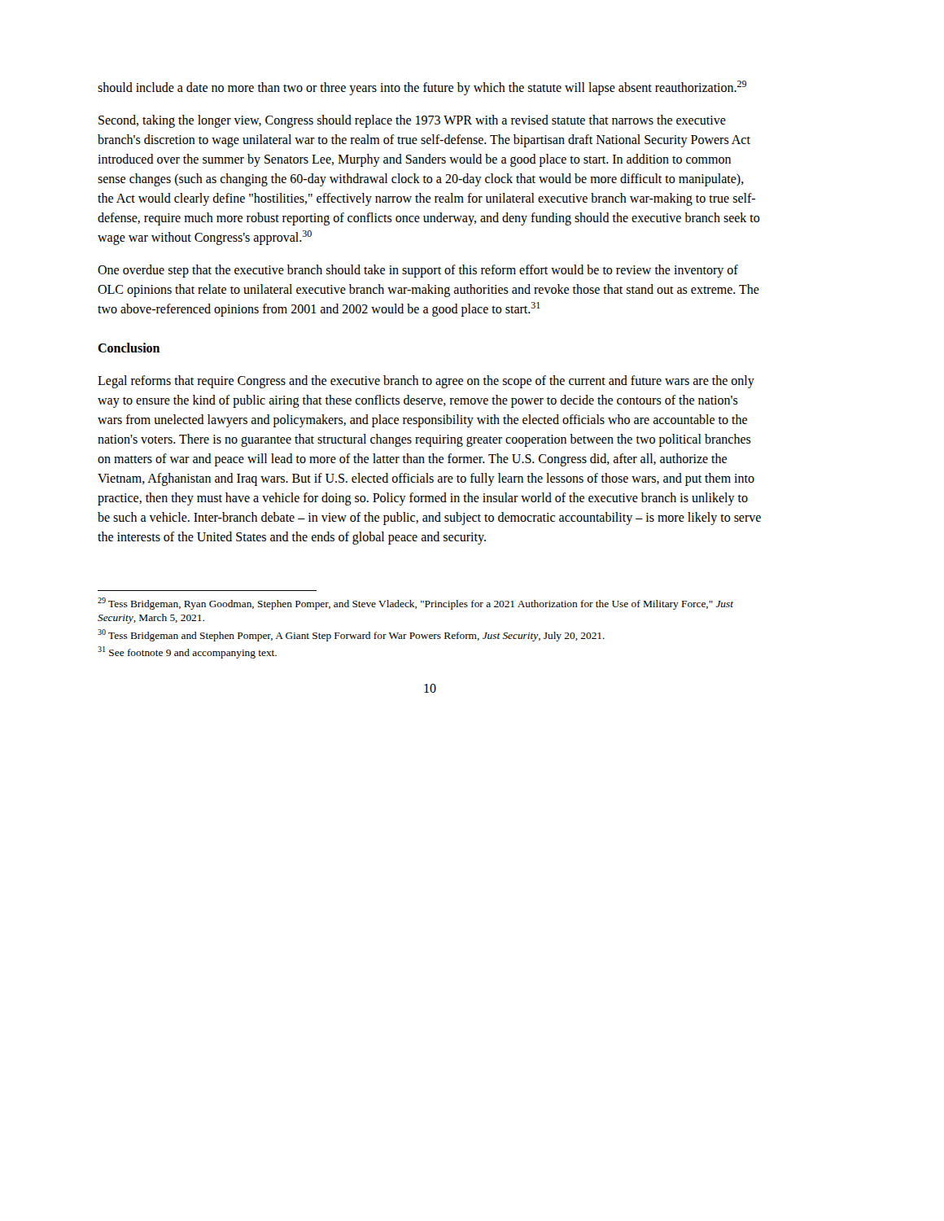should include a date no more than two or three years into the future by which the statute will lapse absent reauthorization.29
Second, taking the longer view, Congress should replace the 1973 WPR with a revised statute that narrows the executive branch's discretion to wage unilateral war to the realm of true self-defense. The bipartisan draft National Security Powers Act introduced over the summer by Senators Lee, Murphy and Sanders would be a good place to start. In addition to common sense changes (such as changing the 60-day withdrawal clock to a 20-day clock that would be more difficult to manipulate), the Act would clearly define "hostilities," effectively narrow the realm for unilateral executive branch war-making to true self-defense, require much more robust reporting of conflicts once underway, and deny funding should the executive branch seek to wage war without Congress's approval.30
One overdue step that the executive branch should take in support of this reform effort would be to review the inventory of OLC opinions that relate to unilateral executive branch war-making authorities and revoke those that stand out as extreme. The two above-referenced opinions from 2001 and 2002 would be a good place to start.31
Conclusion
Legal reforms that require Congress and the executive branch to agree on the scope of the current and future wars are the only way to ensure the kind of public airing that these conflicts deserve, remove the power to decide the contours of the nation's wars from unelected lawyers and policymakers, and place responsibility with the elected officials who are accountable to the nation's voters. There is no guarantee that structural changes requiring greater cooperation between the two political branches on matters of war and peace will lead to more of the latter than the former. The U.S. Congress did, after all, authorize the Vietnam, Afghanistan and Iraq wars. But if U.S. elected officials are to fully learn the lessons of those wars, and put them into practice, then they must have a vehicle for doing so. Policy formed in the insular world of the executive branch is unlikely to be such a vehicle. Inter-branch debate – in view of the public, and subject to democratic accountability – is more likely to serve the interests of the United States and the ends of global peace and security.
29 Tess Bridgeman, Ryan Goodman, Stephen Pomper, and Steve Vladeck, "Principles for a 2021 Authorization for the Use of Military Force," Just Security, March 5, 2021.
30 Tess Bridgeman and Stephen Pomper, A Giant Step Forward for War Powers Reform, Just Security, July 20, 2021.
31 See footnote 9 and accompanying text.
10